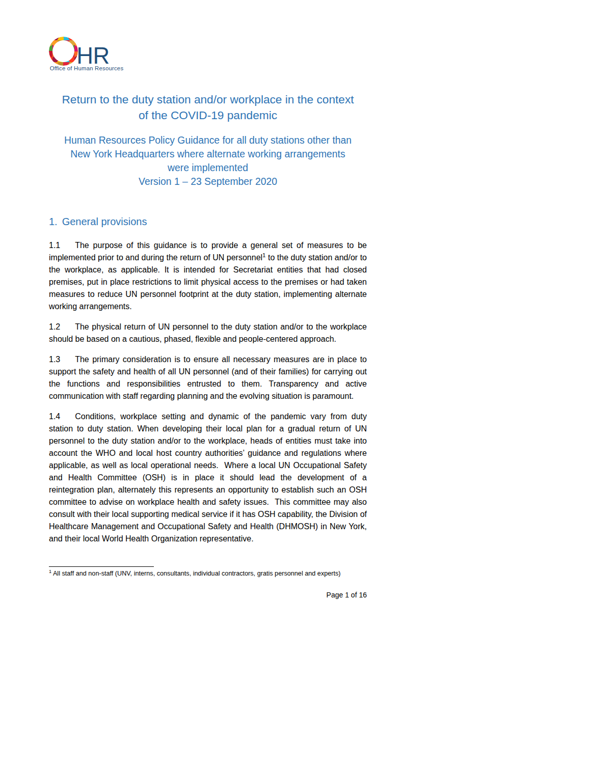HR Office of Human Resources
Return to the duty station and/or workplace in the context
of the COVID-19 pandemic
Human Resources Policy Guidance for all duty stations other than
New York Headquarters where alternate working arrangements
were implemented
Version 1 – 23 September 2020
1. General provisions
1.1 The purpose of this guidance is to provide a general set of measures to be implemented prior to and during the return of UN personnel1 to the duty station and/or to the workplace, as applicable. It is intended for Secretariat entities that had closed premises, put in place restrictions to limit physical access to the premises or had taken measures to reduce UN personnel footprint at the duty station, implementing alternate working arrangements.
1.2 The physical return of UN personnel to the duty station and/or to the workplace should be based on a cautious, phased, flexible and people-centered approach.
1.3 The primary consideration is to ensure all necessary measures are in place to support the safety and health of all UN personnel (and of their families) for carrying out the functions and responsibilities entrusted to them. Transparency and active communication with staff regarding planning and the evolving situation is paramount.
1.4 Conditions, workplace setting and dynamic of the pandemic vary from duty station to duty station. When developing their local plan for a gradual return of UN personnel to the duty station and/or to the workplace, heads of entities must take into account the WHO and local host country authorities’ guidance and regulations where applicable, as well as local operational needs. Where a local UN Occupational Safety and Health Committee (OSH) is in place it should lead the development of a reintegration plan, alternately this represents an opportunity to establish such an OSH committee to advise on workplace health and safety issues. This committee may also consult with their local supporting medical service if it has OSH capability, the Division of Healthcare Management and Occupational Safety and Health (DHMOSH) in New York, and their local World Health Organization representative.
1 All staff and non-staff (UNV, interns, consultants, individual contractors, gratis personnel and experts)
Page 1 of 16